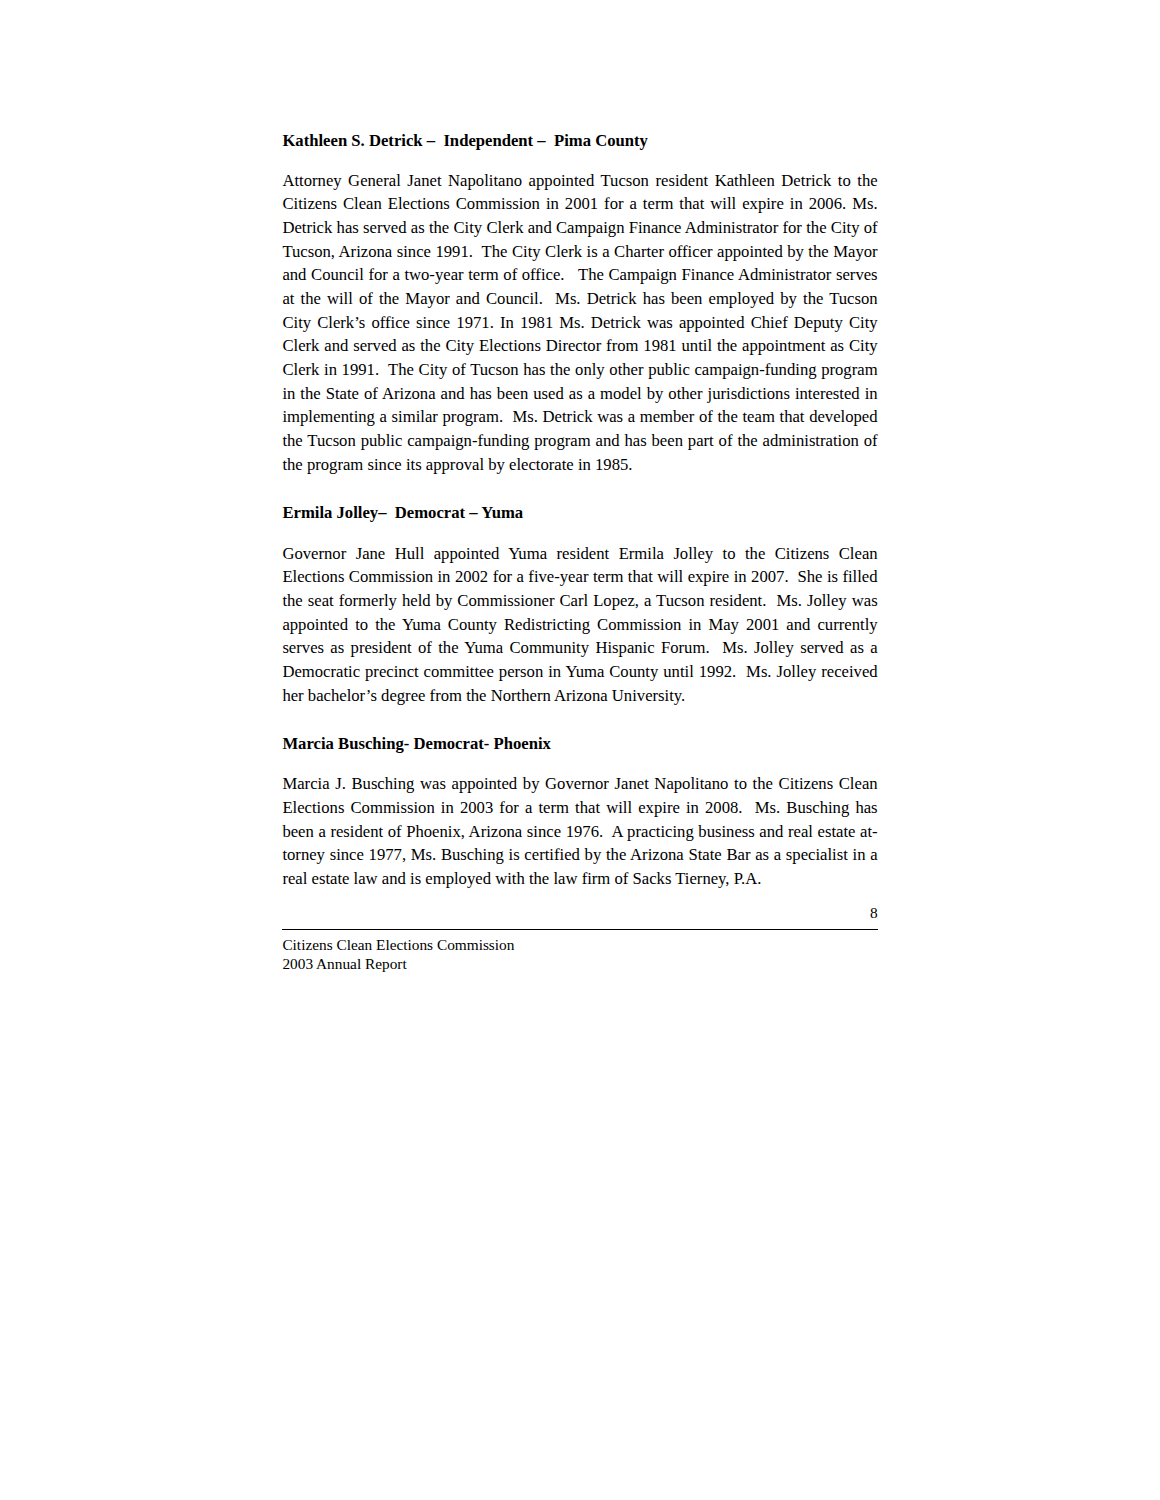Kathleen S. Detrick – Independent – Pima County
Attorney General Janet Napolitano appointed Tucson resident Kathleen Detrick to the Citizens Clean Elections Commission in 2001 for a term that will expire in 2006. Ms. Detrick has served as the City Clerk and Campaign Finance Administrator for the City of Tucson, Arizona since 1991. The City Clerk is a Charter officer appointed by the Mayor and Council for a two-year term of office. The Campaign Finance Administrator serves at the will of the Mayor and Council. Ms. Detrick has been employed by the Tucson City Clerk’s office since 1971. In 1981 Ms. Detrick was appointed Chief Deputy City Clerk and served as the City Elections Director from 1981 until the appointment as City Clerk in 1991. The City of Tucson has the only other public campaign-funding program in the State of Arizona and has been used as a model by other jurisdictions interested in implementing a similar program. Ms. Detrick was a member of the team that developed the Tucson public campaign-funding program and has been part of the administration of the program since its approval by electorate in 1985.
Ermila Jolley– Democrat – Yuma
Governor Jane Hull appointed Yuma resident Ermila Jolley to the Citizens Clean Elections Commission in 2002 for a five-year term that will expire in 2007. She is filled the seat formerly held by Commissioner Carl Lopez, a Tucson resident. Ms. Jolley was appointed to the Yuma County Redistricting Commission in May 2001 and currently serves as president of the Yuma Community Hispanic Forum. Ms. Jolley served as a Democratic precinct committee person in Yuma County until 1992. Ms. Jolley received her bachelor’s degree from the Northern Arizona University.
Marcia Busching- Democrat- Phoenix
Marcia J. Busching was appointed by Governor Janet Napolitano to the Citizens Clean Elections Commission in 2003 for a term that will expire in 2008. Ms. Busching has been a resident of Phoenix, Arizona since 1976. A practicing business and real estate attorney since 1977, Ms. Busching is certified by the Arizona State Bar as a specialist in a real estate law and is employed with the law firm of Sacks Tierney, P.A.
8
Citizens Clean Elections Commission
2003 Annual Report